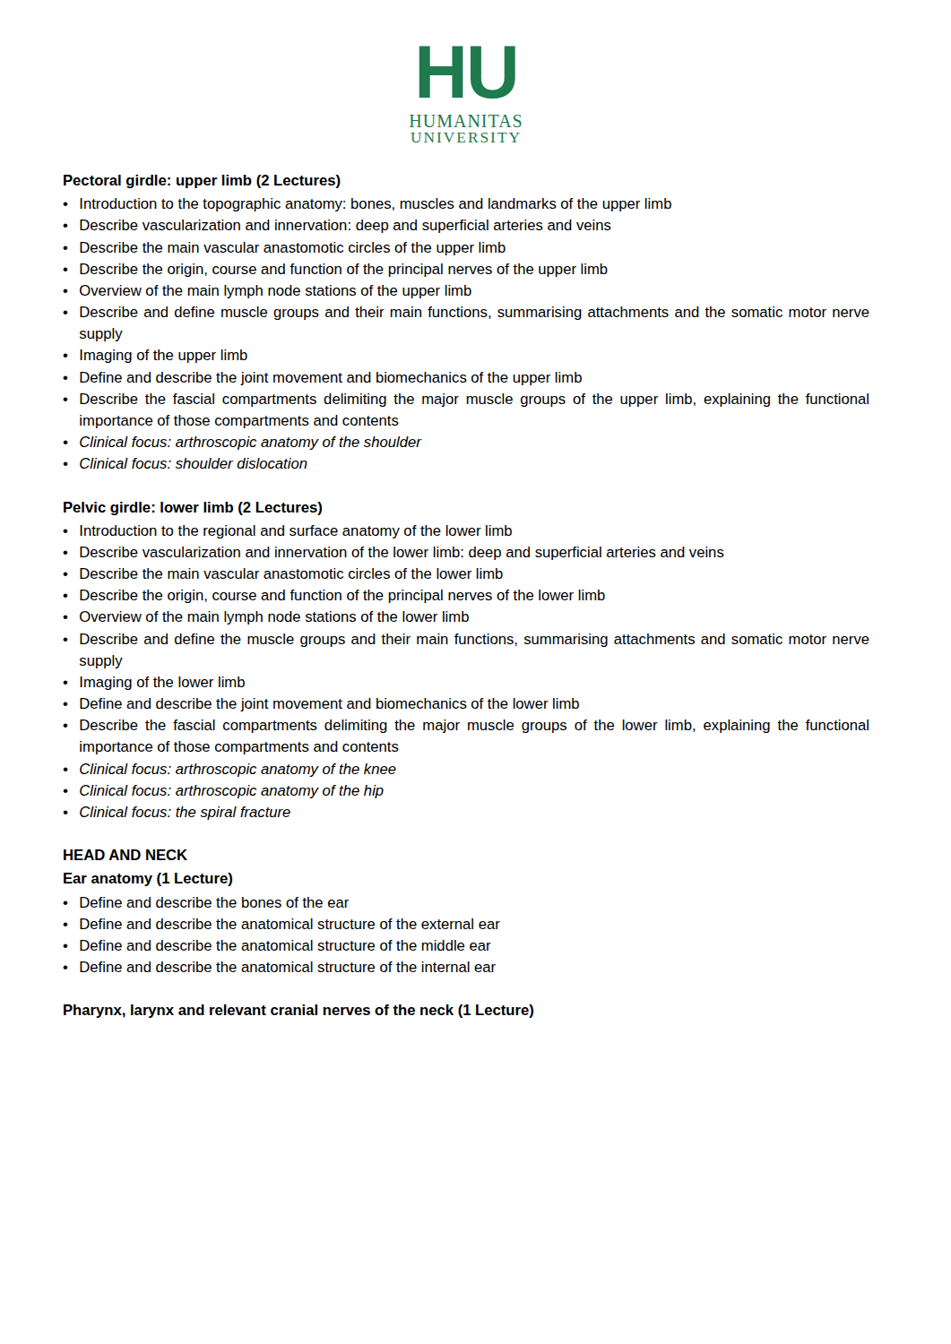HU
HUMANITASUNIVERSITY
Pectoral girdle: upper limb (2 Lectures)
Introduction to the topographic anatomy: bones, muscles and landmarks of the upper limb
Describe vascularization and innervation: deep and superficial arteries and veins
Describe the main vascular anastomotic circles of the upper limb
Describe the origin, course and function of the principal nerves of the upper limb
Overview of the main lymph node stations of the upper limb
Describe and define muscle groups and their main functions, summarising attachments and the somatic motor nerve supply
Imaging of the upper limb
Define and describe the joint movement and biomechanics of the upper limb
Describe the fascial compartments delimiting the major muscle groups of the upper limb, explaining the functional importance of those compartments and contents
Clinical focus: arthroscopic anatomy of the shoulder
Clinical focus: shoulder dislocation
Pelvic girdle: lower limb (2 Lectures)
Introduction to the regional and surface anatomy of the lower limb
Describe vascularization and innervation of the lower limb: deep and superficial arteries and veins
Describe the main vascular anastomotic circles of the lower limb
Describe the origin, course and function of the principal nerves of the lower limb
Overview of the main lymph node stations of the lower limb
Describe and define the muscle groups and their main functions, summarising attachments and somatic motor nerve supply
Imaging of the lower limb
Define and describe the joint movement and biomechanics of the lower limb
Describe the fascial compartments delimiting the major muscle groups of the lower limb, explaining the functional importance of those compartments and contents
Clinical focus: arthroscopic anatomy of the knee
Clinical focus: arthroscopic anatomy of the hip
Clinical focus: the spiral fracture
HEAD AND NECK
Ear anatomy (1 Lecture)
Define and describe the bones of the ear
Define and describe the anatomical structure of the external ear
Define and describe the anatomical structure of the middle ear
Define and describe the anatomical structure of the internal ear
Pharynx, larynx and relevant cranial nerves of the neck (1 Lecture)